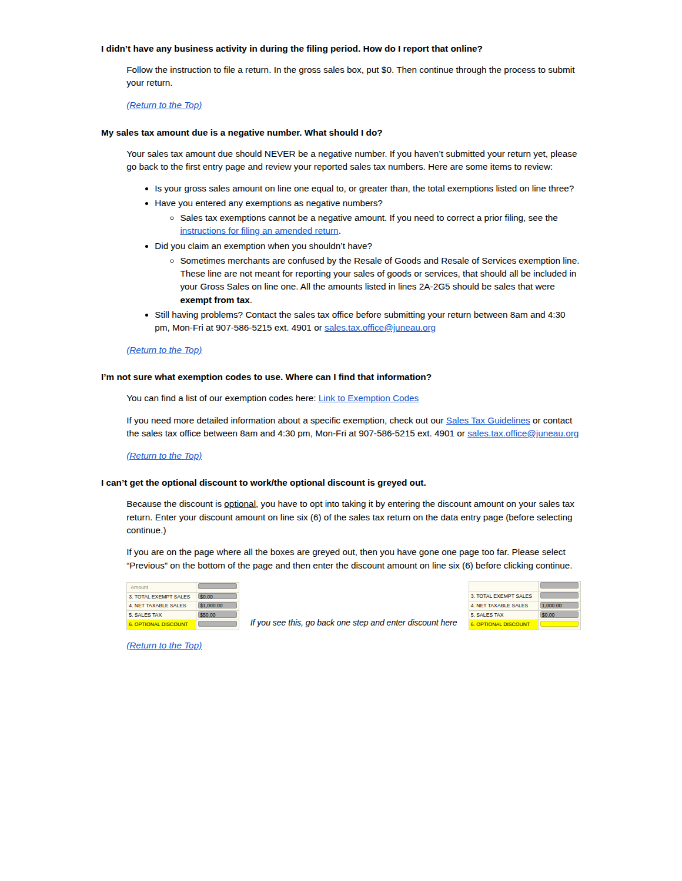I didn’t have any business activity in during the filing period. How do I report that online?
Follow the instruction to file a return. In the gross sales box, put $0. Then continue through the process to submit your return.
(Return to the Top)
My sales tax amount due is a negative number. What should I do?
Your sales tax amount due should NEVER be a negative number. If you haven’t submitted your return yet, please go back to the first entry page and review your reported sales tax numbers. Here are some items to review:
Is your gross sales amount on line one equal to, or greater than, the total exemptions listed on line three?
Have you entered any exemptions as negative numbers?
Sales tax exemptions cannot be a negative amount. If you need to correct a prior filing, see the instructions for filing an amended return.
Did you claim an exemption when you shouldn’t have?
Sometimes merchants are confused by the Resale of Goods and Resale of Services exemption line. These line are not meant for reporting your sales of goods or services, that should all be included in your Gross Sales on line one. All the amounts listed in lines 2A-2G5 should be sales that were exempt from tax.
Still having problems? Contact the sales tax office before submitting your return between 8am and 4:30 pm, Mon-Fri at 907-586-5215 ext. 4901 or sales.tax.office@juneau.org
(Return to the Top)
I’m not sure what exemption codes to use. Where can I find that information?
You can find a list of our exemption codes here: Link to Exemption Codes
If you need more detailed information about a specific exemption, check out our Sales Tax Guidelines or contact the sales tax office between 8am and 4:30 pm, Mon-Fri at 907-586-5215 ext. 4901 or sales.tax.office@juneau.org
(Return to the Top)
I can’t get the optional discount to work/the optional discount is greyed out.
Because the discount is optional, you have to opt into taking it by entering the discount amount on your sales tax return. Enter your discount amount on line six (6) of the sales tax return on the data entry page (before selecting continue.)
If you are on the page where all the boxes are greyed out, then you have gone one page too far. Please select “Previous” on the bottom of the page and then enter the discount amount on line six (6) before clicking continue.
| Amount | |
| 3. TOTAL EXEMPT SALES | $0.00 |
| 4. NET TAXABLE SALES | $1,000.00 |
| 5. SALES TAX | $50.00 |
| 6. OPTIONAL DISCOUNT | |
If you see this, go back one step and enter discount here
| 3. TOTAL EXEMPT SALES | |
| 4. NET TAXABLE SALES | 1,000.00 |
| 5. SALES TAX | $0.00 |
| 6. OPTIONAL DISCOUNT | |
(Return to the Top)